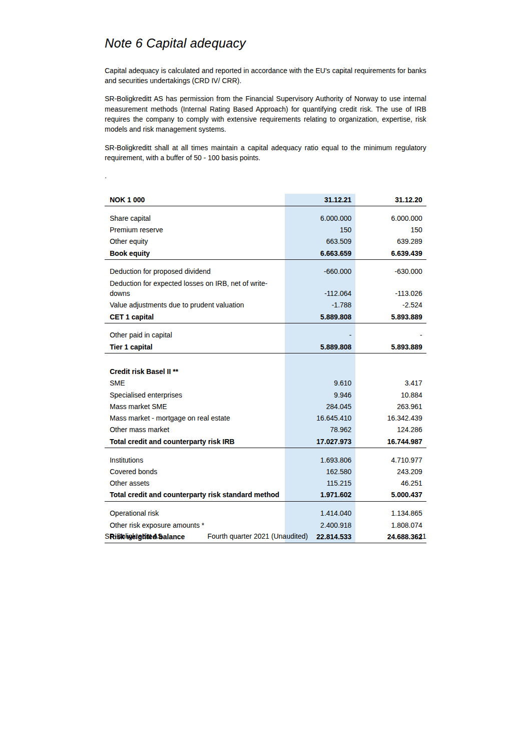Note 6 Capital adequacy
Capital adequacy is calculated and reported in accordance with the EU's capital requirements for banks and securities undertakings (CRD IV/ CRR).
SR-Boligkreditt AS has permission from the Financial Supervisory Authority of Norway to use internal measurement methods (Internal Rating Based Approach) for quantifying credit risk. The use of IRB requires the company to comply with extensive requirements relating to organization, expertise, risk models and risk management systems.
SR-Boligkreditt shall at all times maintain a capital adequacy ratio equal to the minimum regulatory requirement, with a buffer of 50 - 100 basis points.
.
| NOK 1 000 | 31.12.21 | 31.12.20 |
| --- | --- | --- |
| Share capital | 6.000.000 | 6.000.000 |
| Premium reserve | 150 | 150 |
| Other equity | 663.509 | 639.289 |
| Book equity | 6.663.659 | 6.639.439 |
| Deduction for proposed dividend | -660.000 | -630.000 |
| Deduction for expected losses on IRB, net of write-downs | -112.064 | -113.026 |
| Value adjustments due to prudent valuation | -1.788 | -2.524 |
| CET 1 capital | 5.889.808 | 5.893.889 |
| Other paid in capital | - | - |
| Tier 1 capital | 5.889.808 | 5.893.889 |
| Credit risk Basel II ** | | |
| SME | 9.610 | 3.417 |
| Specialised enterprises | 9.946 | 10.884 |
| Mass market SME | 284.045 | 263.961 |
| Mass market - mortgage on real estate | 16.645.410 | 16.342.439 |
| Other mass market | 78.962 | 124.286 |
| Total credit and counterparty risk IRB | 17.027.973 | 16.744.987 |
| Institutions | 1.693.806 | 4.710.977 |
| Covered bonds | 162.580 | 243.209 |
| Other assets | 115.215 | 46.251 |
| Total credit and counterparty risk standard method | 1.971.602 | 5.000.437 |
| Operational risk | 1.414.040 | 1.134.865 |
| Other risk exposure amounts * | 2.400.918 | 1.808.074 |
| Risk weighted balance | 22.814.533 | 24.688.362 |
SR-Boligkreditt AS
Fourth quarter 2021 (Unaudited)
11